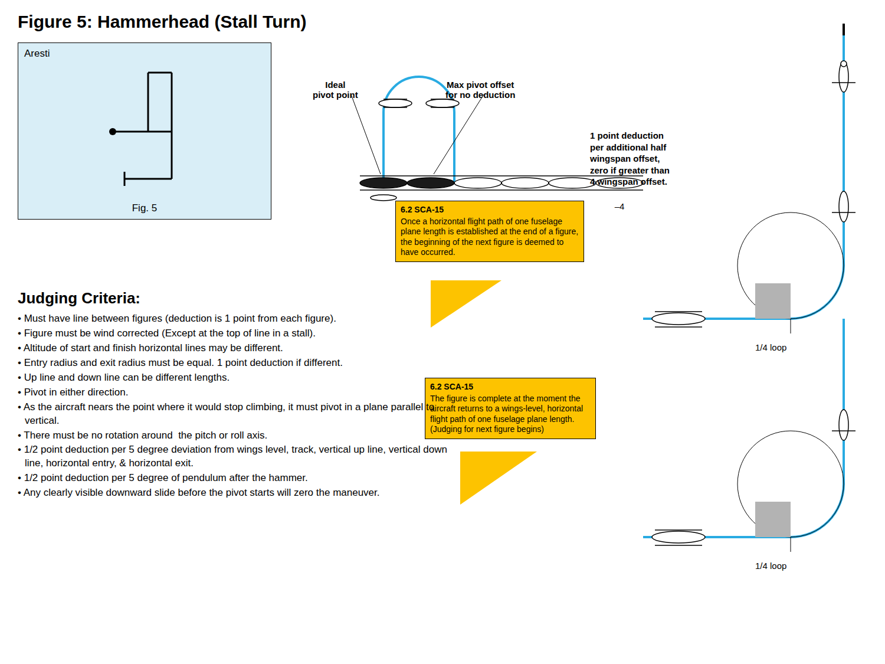Figure 5: Hammerhead (Stall Turn)
Aresti Fig. 5
Ideal
pivot point
Max pivot offset
for no deduction
–1 –2 –3 –4
1 point deduction
per additional half
wingspan offset,
zero if greater than
4 wingspan offset.
6.2 SCA-15
Once a horizontal flight path of one fuselage plane length is established at the end of a figure, the beginning of the next figure is deemed to have occurred.
6.2 SCA-15
The figure is complete at the moment the aircraft returns to a wings-level, horizontal flight path of one fuselage plane length. (Judging for next figure begins)
Judging Criteria:
• Must have line between figures (deduction is 1 point from each figure).
• Figure must be wind corrected (Except at the top of line in a stall).
• Altitude of start and finish horizontal lines may be different.
• Entry radius and exit radius must be equal. 1 point deduction if different.
• Up line and down line can be different lengths.
• Pivot in either direction.
• As the aircraft nears the point where it would stop climbing, it must pivot in a plane parallel to vertical.
• There must be no rotation around the pitch or roll axis.
• 1/2 point deduction per 5 degree deviation from wings level, track, vertical up line, vertical down line, horizontal entry, & horizontal exit.
• 1/2 point deduction per 5 degree of pendulum after the hammer.
• Any clearly visible downward slide before the pivot starts will zero the maneuver.
1/4 loop 1/4 loop